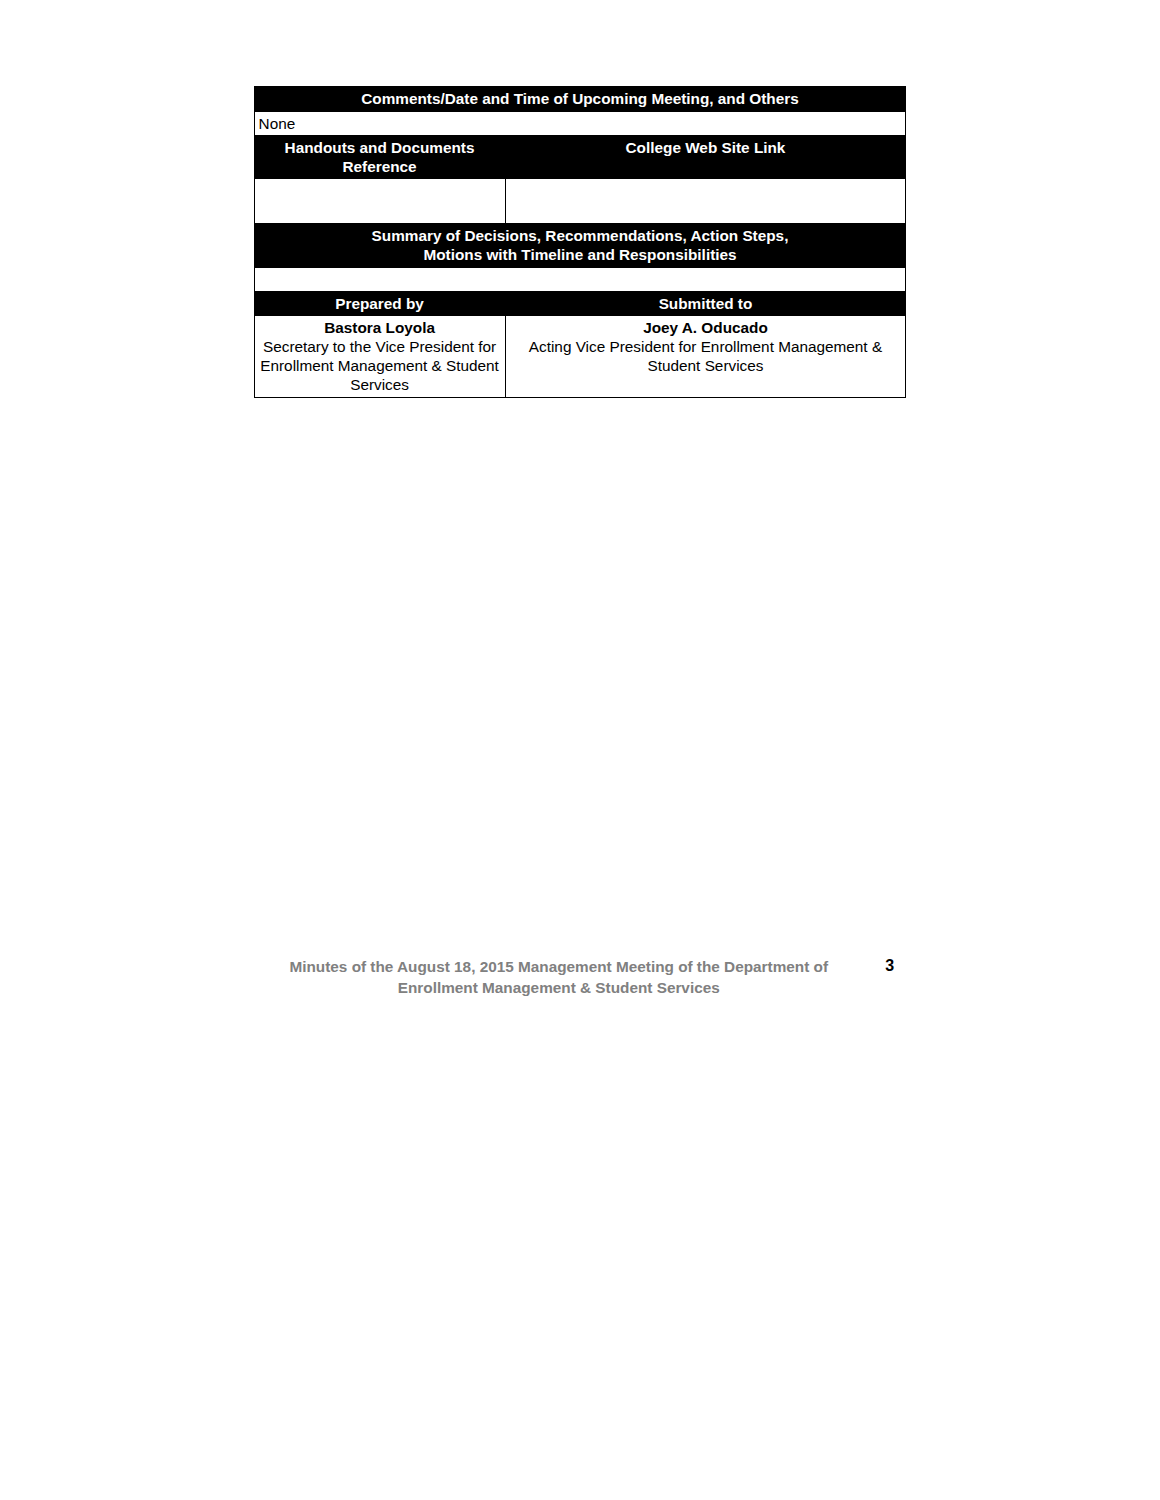| Comments/Date and Time of Upcoming Meeting, and Others |
| --- |
| None |
| Handouts and Documents Reference | College Web Site Link |
| Summary of Decisions, Recommendations, Action Steps, Motions with Timeline and Responsibilities |
| Prepared by | Submitted to |
| Bastora Loyola Secretary to the Vice President for Enrollment Management & Student Services | Joey A. Oducado Acting Vice President for Enrollment Management & Student Services |
Minutes of the August 18, 2015 Management Meeting of the Department of Enrollment Management & Student Services
3